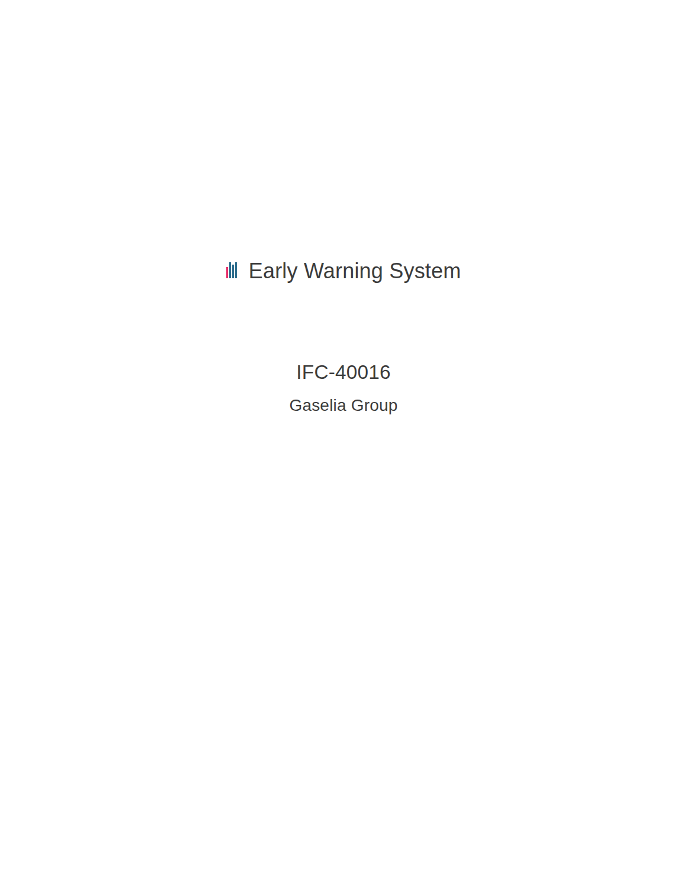Early Warning System
IFC-40016
Gaselia Group